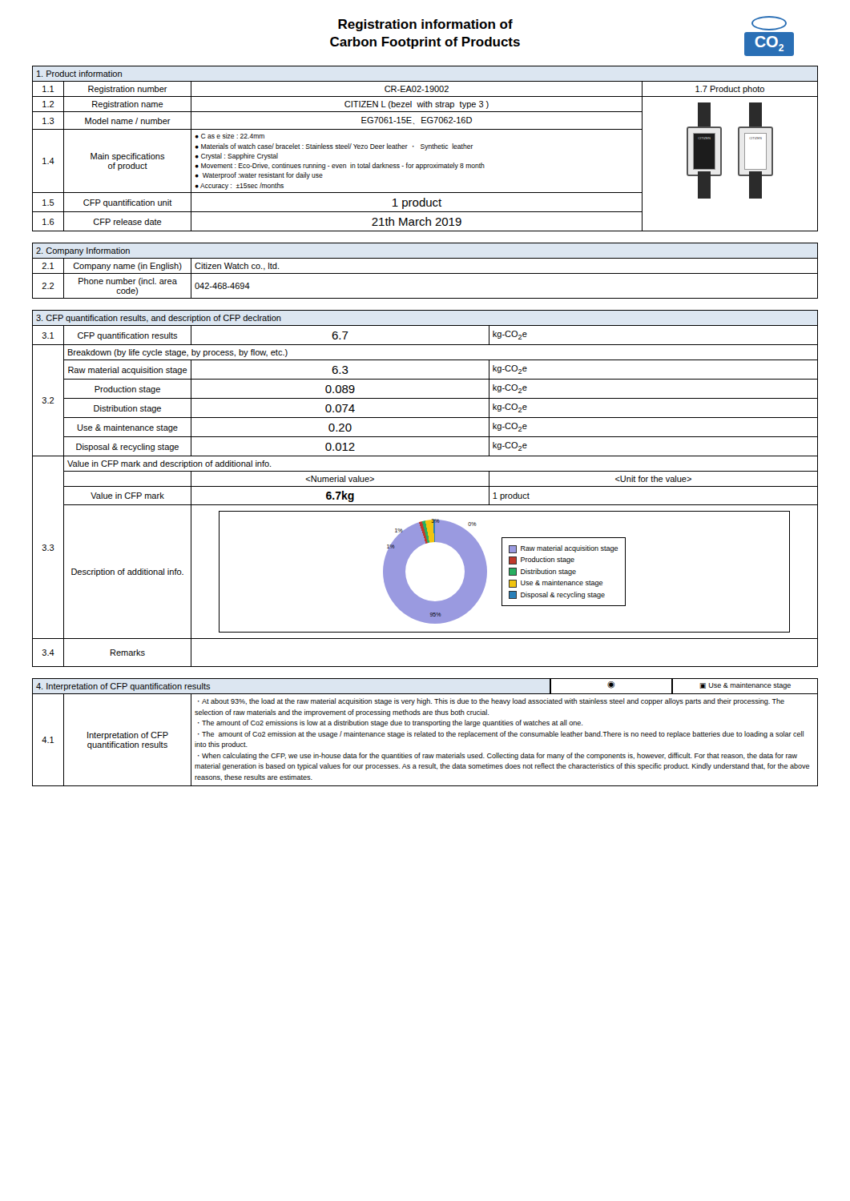Registration information of
Carbon Footprint of Products
CO2
| 1. Product information |
| 1.1 | Registration number | CR-EA02-19002 | 1.7 Product photo |
| 1.2 | Registration name | CITIZEN L (bezel with strap type 3 ) | CITIZEN CITIZEN |
| 1.3 | Model name / number | EG7061-15E、EG7062-16D |
| 1.4 | Main specifications of product | ● C as e size : 22.4mm ● Materials of watch case/ bracelet : Stainless steel/ Yezo Deer leather ・ Synthetic leather ● Crystal : Sapphire Crystal ● Movement : Eco-Drive, continues running - even in total darkness - for approximately 8 month ● Waterproof :water resistant for daily use ● Accuracy : ±15sec /months |
| 1.5 | CFP quantification unit | 1 product |
| 1.6 | CFP release date | 21th March 2019 |
| 2. Company Information |
| 2.1 | Company name (in English) | Citizen Watch co., ltd. |
| 2.2 | Phone number (incl. area code) | 042-468-4694 |
| 3. CFP quantification results, and description of CFP declration |
| 3.1 | CFP quantification results | 6.7 | kg-CO 2 e |
| 3.2 | Breakdown (by life cycle stage, by process, by flow, etc.) |
| Raw material acquisition stage | 6.3 | kg-CO 2 e |
| Production stage | 0.089 | kg-CO 2 e |
| Distribution stage | 0.074 | kg-CO 2 e |
| Use & maintenance stage | 0.20 | kg-CO 2 e |
| Disposal & recycling stage | 0.012 | kg-CO 2 e |
| 3.3 | Value in CFP mark and description of additional info. |
| | <Numerial value> | <Unit for the value> |
| Value in CFP mark | 6.7kg | 1 product |
| Description of additional info. | 3% 1% 1% 0% 95% Raw material acquisition stage Production stage Distribution stage Use & maintenance stage Disposal & recycling stage |
| 3.4 | Remarks | |
4. Interpretation of CFP quantification results
◉
▣ Use & maintenance stage
| 4.1 | Interpretation of CFP quantification results | ・At about 93%, the load at the raw material acquisition stage is very high. This is due to the heavy load associated with stainless steel and copper alloys parts and their processing. The selection of raw materials and the improvement of processing methods are thus both crucial. ・The amount of Co2 emissions is low at a distribution stage due to transporting the large quantities of watches at all one. ・The amount of Co2 emission at the usage / maintenance stage is related to the replacement of the consumable leather band.There is no need to replace batteries due to loading a solar cell into this product. ・When calculating the CFP, we use in-house data for the quantities of raw materials used. Collecting data for many of the components is, however, difficult. For that reason, the data for raw material generation is based on typical values for our processes. As a result, the data sometimes does not reflect the characteristics of this specific product. Kindly understand that, for the above reasons, these results are estimates. |